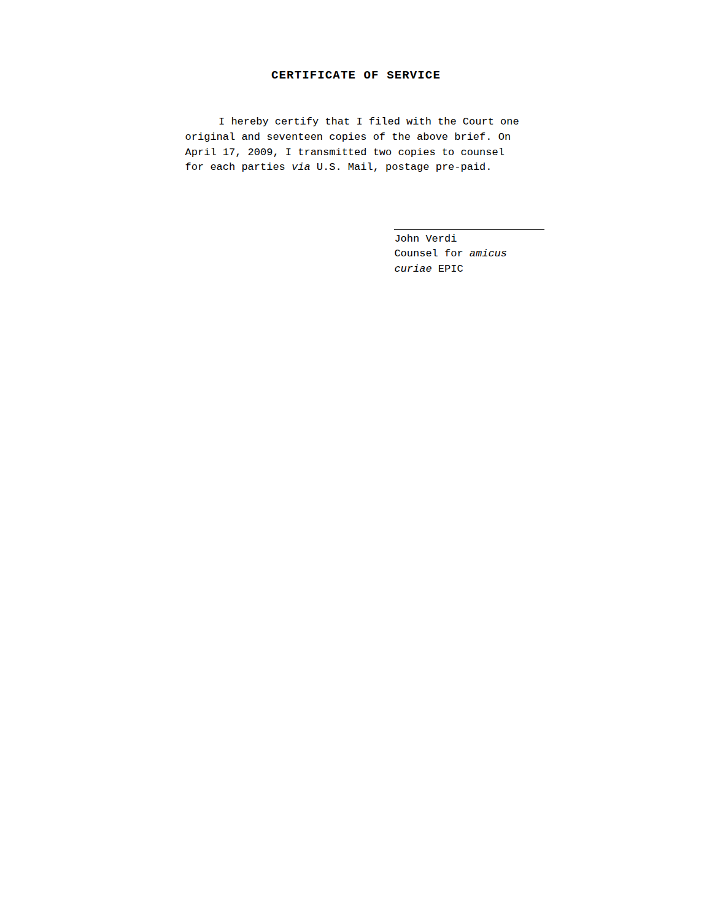CERTIFICATE OF SERVICE
I hereby certify that I filed with the Court one original and seventeen copies of the above brief. On April 17, 2009, I transmitted two copies to counsel for each parties via U.S. Mail, postage pre-paid.
John Verdi
Counsel for amicus curiae EPIC